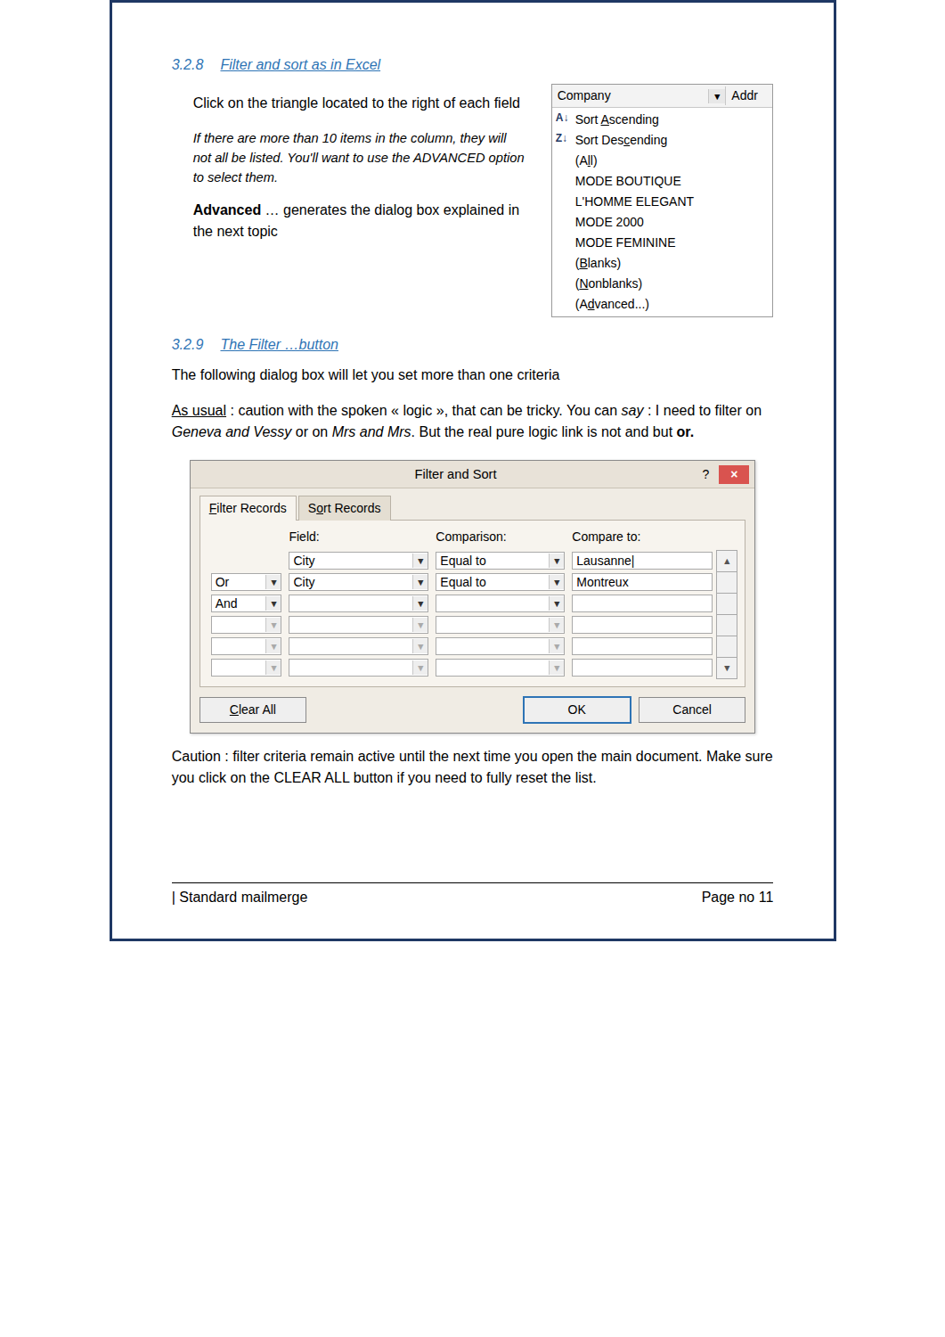3.2.8 Filter and sort as in Excel
Click on the triangle located to the right of each field
If there are more than 10 items in the column, they will not all be listed. You'll want to use the ADVANCED option to select them.
Advanced … generates the dialog box explained in the next topic
Company ▼ Addr
A↓
Sort Ascending
Z↓Sort Descending
(All)
MODE BOUTIQUE
L'HOMME ELEGANT
MODE 2000
MODE FEMININE
(Blanks)
(Nonblanks)
(Advanced...)
3.2.9 The Filter …button
The following dialog box will let you set more than one criteria
As usual : caution with the spoken « logic », that can be tricky. You can say : I need to filter on Geneva and Vessy or on Mrs and Mrs. But the real pure logic link is not and but or.
Filter and Sort ? ×
Filter Records
Sort Records
| | Field: | Comparison: | Compare to: | |
| --- | --- | --- | --- | --- |
| | City ▼ | Equal to ▼ | Lausanne/ | ▲ |
| Or ▼ | City ▼ | Equal to ▼ | Montreux | |
| And ▼ | ▼ | ▼ | | |
| ▼ | ▼ | ▼ | | |
| ▼ | ▼ | ▼ | | |
| ▼ | ▼ | ▼ | | ▼ |
Clear All
OK
Cancel
Caution : filter criteria remain active until the next time you open the main document. Make sure you click on the CLEAR ALL button if you need to fully reset the list.
| Standard mailmerge
Page no 11